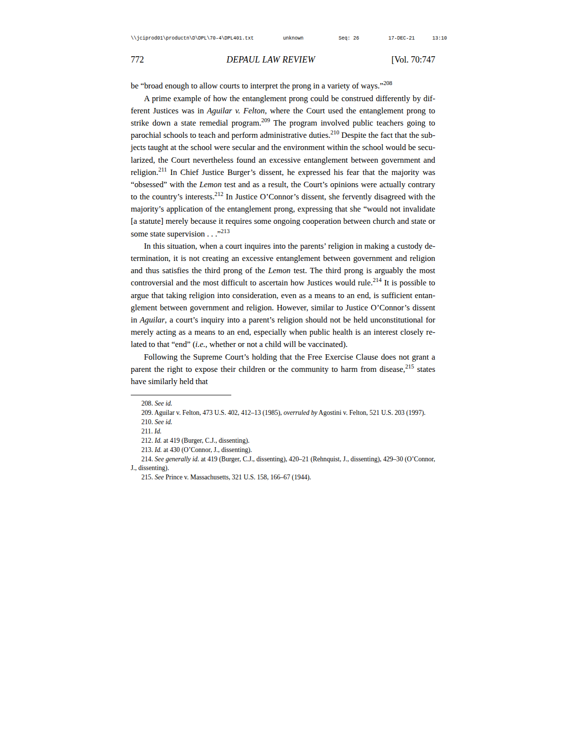\\jciprod01\productn\D\DPL\70-4\DPL401.txt unknown Seq: 26 17-DEC-21 13:10
772
DEPAUL LAW REVIEW
[Vol. 70:747
be “broad enough to allow courts to interpret the prong in a variety of ways.”208
A prime example of how the entanglement prong could be construed differently by different Justices was in Aguilar v. Felton, where the Court used the entanglement prong to strike down a state remedial program.209 The program involved public teachers going to parochial schools to teach and perform administrative duties.210 Despite the fact that the subjects taught at the school were secular and the environment within the school would be secularized, the Court nevertheless found an excessive entanglement between government and religion.211 In Chief Justice Burger’s dissent, he expressed his fear that the majority was “obsessed” with the Lemon test and as a result, the Court’s opinions were actually contrary to the country’s interests.212 In Justice O’Connor’s dissent, she fervently disagreed with the majority’s application of the entanglement prong, expressing that she “would not invalidate [a statute] merely because it requires some ongoing cooperation between church and state or some state supervision . . .”213
In this situation, when a court inquires into the parents’ religion in making a custody determination, it is not creating an excessive entanglement between government and religion and thus satisfies the third prong of the Lemon test. The third prong is arguably the most controversial and the most difficult to ascertain how Justices would rule.214 It is possible to argue that taking religion into consideration, even as a means to an end, is sufficient entanglement between government and religion. However, similar to Justice O’Connor’s dissent in Aguilar, a court’s inquiry into a parent’s religion should not be held unconstitutional for merely acting as a means to an end, especially when public health is an interest closely related to that “end” (i.e., whether or not a child will be vaccinated).
Following the Supreme Court’s holding that the Free Exercise Clause does not grant a parent the right to expose their children or the community to harm from disease,215 states have similarly held that
208. See id.
209. Aguilar v. Felton, 473 U.S. 402, 412–13 (1985), overruled by Agostini v. Felton, 521 U.S. 203 (1997).
210. See id.
211. Id.
212. Id. at 419 (Burger, C.J., dissenting).
213. Id. at 430 (O’Connor, J., dissenting).
214. See generally id. at 419 (Burger, C.J., dissenting), 420–21 (Rehnquist, J., dissenting), 429–30 (O’Connor, J., dissenting).
215. See Prince v. Massachusetts, 321 U.S. 158, 166–67 (1944).